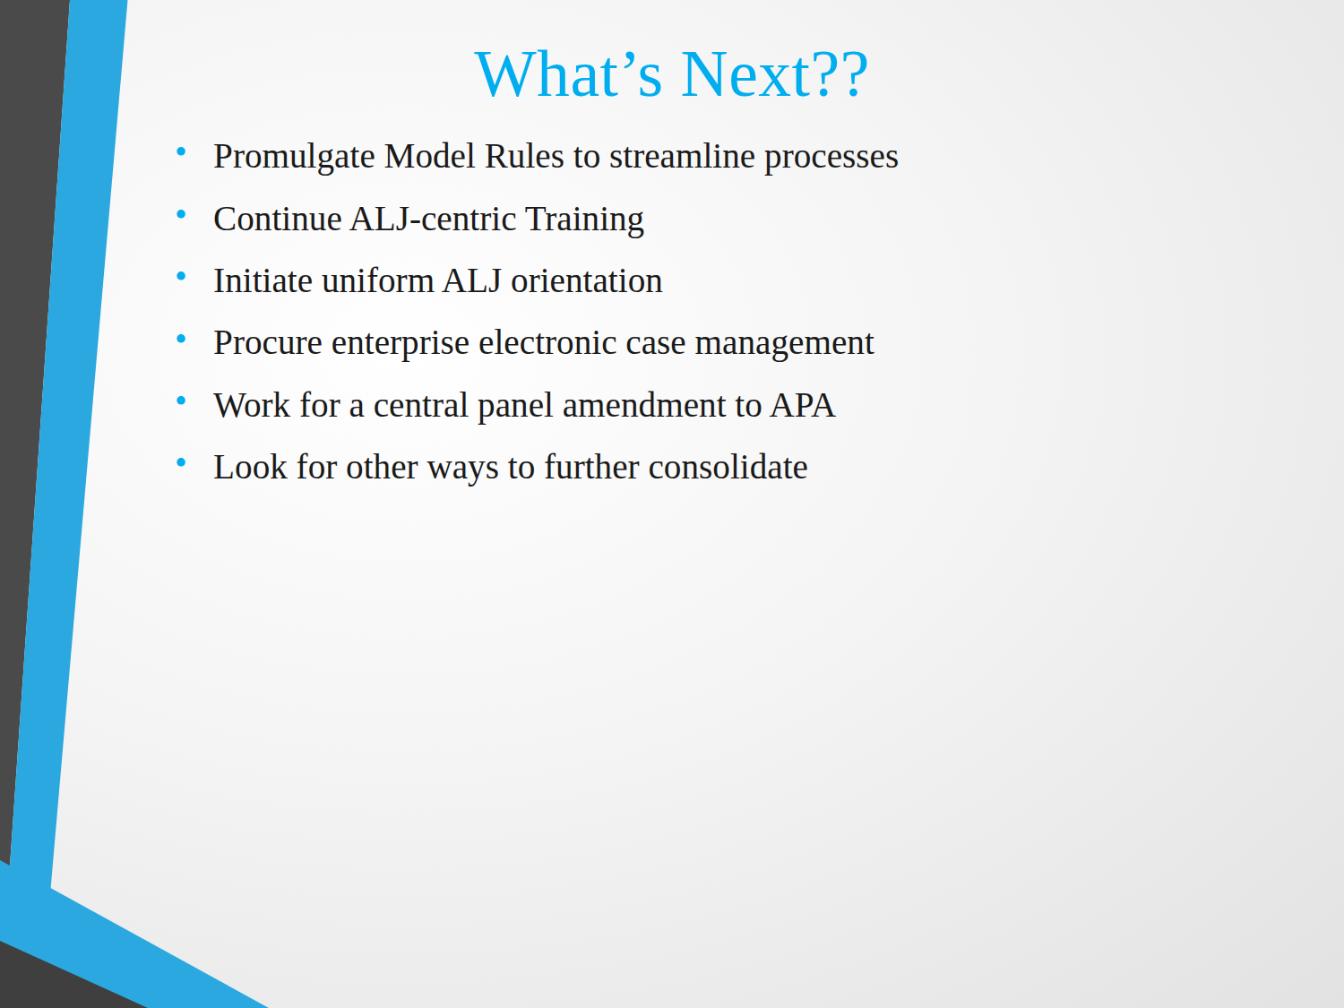What’s Next??
Promulgate Model Rules to streamline processes
Continue ALJ-centric Training
Initiate uniform ALJ orientation
Procure enterprise electronic case management
Work for a central panel amendment to APA
Look for other ways to further consolidate